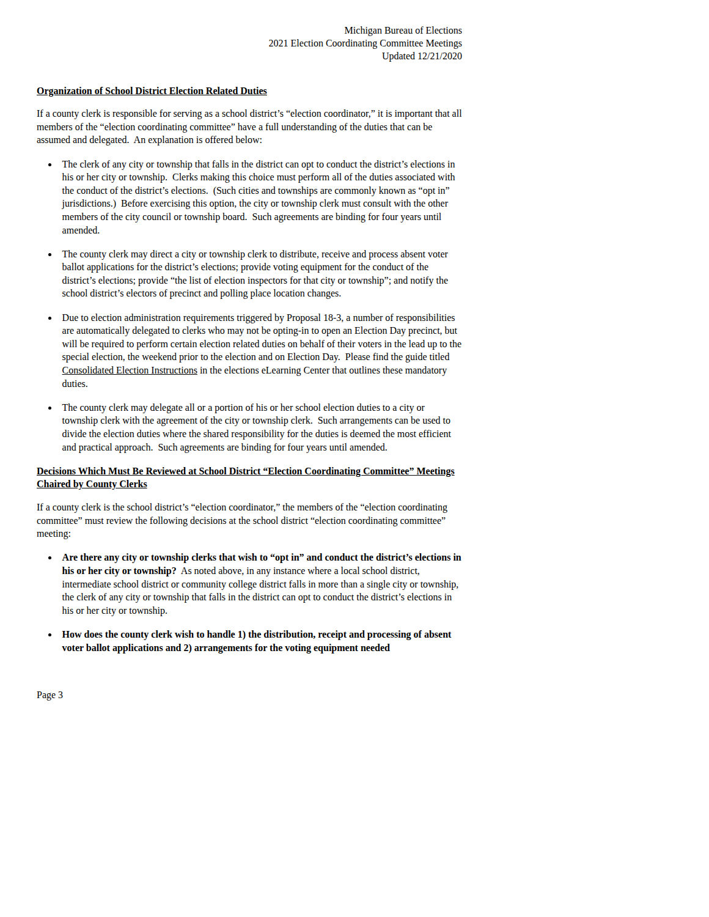Michigan Bureau of Elections
2021 Election Coordinating Committee Meetings
Updated 12/21/2020
Organization of School District Election Related Duties
If a county clerk is responsible for serving as a school district’s “election coordinator,” it is important that all members of the “election coordinating committee” have a full understanding of the duties that can be assumed and delegated. An explanation is offered below:
The clerk of any city or township that falls in the district can opt to conduct the district’s elections in his or her city or township. Clerks making this choice must perform all of the duties associated with the conduct of the district’s elections. (Such cities and townships are commonly known as “opt in” jurisdictions.) Before exercising this option, the city or township clerk must consult with the other members of the city council or township board. Such agreements are binding for four years until amended.
The county clerk may direct a city or township clerk to distribute, receive and process absent voter ballot applications for the district’s elections; provide voting equipment for the conduct of the district’s elections; provide “the list of election inspectors for that city or township”; and notify the school district’s electors of precinct and polling place location changes.
Due to election administration requirements triggered by Proposal 18-3, a number of responsibilities are automatically delegated to clerks who may not be opting-in to open an Election Day precinct, but will be required to perform certain election related duties on behalf of their voters in the lead up to the special election, the weekend prior to the election and on Election Day. Please find the guide titled Consolidated Election Instructions in the elections eLearning Center that outlines these mandatory duties.
The county clerk may delegate all or a portion of his or her school election duties to a city or township clerk with the agreement of the city or township clerk. Such arrangements can be used to divide the election duties where the shared responsibility for the duties is deemed the most efficient and practical approach. Such agreements are binding for four years until amended.
Decisions Which Must Be Reviewed at School District “Election Coordinating Committee” Meetings Chaired by County Clerks
If a county clerk is the school district’s “election coordinator,” the members of the “election coordinating committee” must review the following decisions at the school district “election coordinating committee” meeting:
Are there any city or township clerks that wish to “opt in” and conduct the district’s elections in his or her city or township? As noted above, in any instance where a local school district, intermediate school district or community college district falls in more than a single city or township, the clerk of any city or township that falls in the district can opt to conduct the district’s elections in his or her city or township.
How does the county clerk wish to handle 1) the distribution, receipt and processing of absent voter ballot applications and 2) arrangements for the voting equipment needed
Page 3